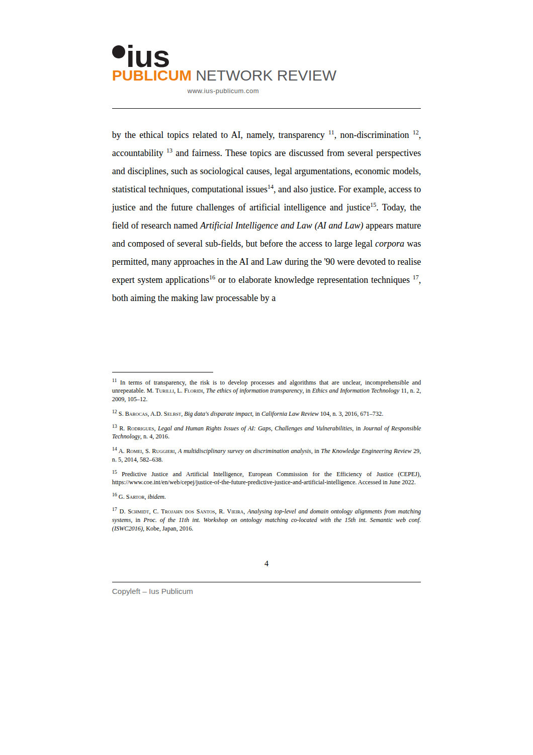ius
PUBLICUM NETWORK REVIEW
www.ius-publicum.com
by the ethical topics related to AI, namely, transparency 11, non-discrimination 12, accountability 13 and fairness. These topics are discussed from several perspectives and disciplines, such as sociological causes, legal argumentations, economic models, statistical techniques, computational issues14, and also justice. For example, access to justice and the future challenges of artificial intelligence and justice15. Today, the field of research named Artificial Intelligence and Law (AI and Law) appears mature and composed of several sub-fields, but before the access to large legal corpora was permitted, many approaches in the AI and Law during the '90 were devoted to realise expert system applications16 or to elaborate knowledge representation techniques 17, both aiming the making law processable by a
11 In terms of transparency, the risk is to develop processes and algorithms that are unclear, incomprehensible and unrepeatable. M. Turilli, L. Floridi, The ethics of information transparency, in Ethics and Information Technology 11, n. 2, 2009, 105–12.
12 S. Barocas, A.D. Selbst, Big data's disparate impact, in California Law Review 104, n. 3, 2016, 671–732.
13 R. Rodrigues, Legal and Human Rights Issues of AI: Gaps, Challenges and Vulnerabilities, in Journal of Responsible Technology, n. 4, 2016.
14 A. Romei, S. Ruggieri, A multidisciplinary survey on discrimination analysis, in The Knowledge Engineering Review 29, n. 5, 2014, 582–638.
15 Predictive Justice and Artificial Intelligence, European Commission for the Efficiency of Justice (CEPEJ), https://www.coe.int/en/web/cepej/justice-of-the-future-predictive-justice-and-artificial-intelligence. Accessed in June 2022.
16 G. Sartor, ibidem.
17 D. Schmidt, C. Trojahn dos Santos, R. Vieira, Analysing top-level and domain ontology alignments from matching systems, in Proc. of the 11th int. Workshop on ontology matching co-located with the 15th int. Semantic web conf. (ISWC2016), Kobe, Japan, 2016.
4
Copyleft – Ius Publicum